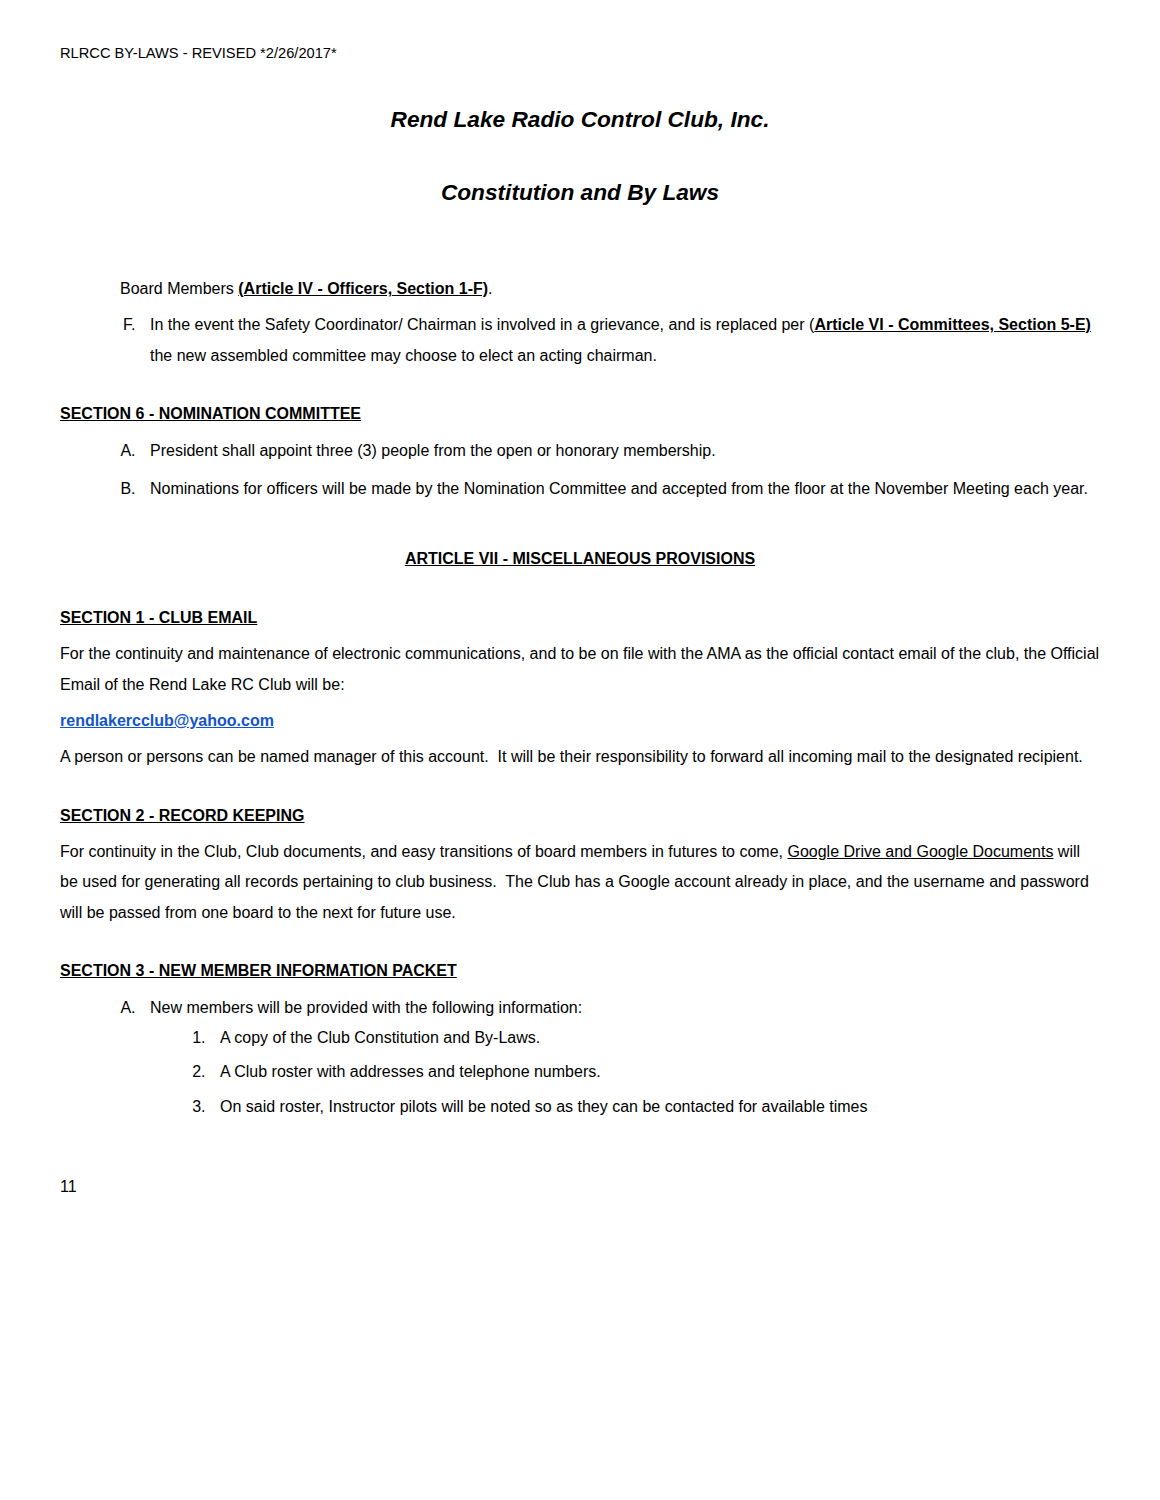RLRCC BY-LAWS - REVISED *2/26/2017*
Rend Lake Radio Control Club, Inc.
Constitution and By Laws
Board Members (Article IV - Officers, Section 1-F).
In the event the Safety Coordinator/ Chairman is involved in a grievance, and is replaced per (Article VI - Committees, Section 5-E) the new assembled committee may choose to elect an acting chairman.
SECTION 6 - NOMINATION COMMITTEE
President shall appoint three (3) people from the open or honorary membership.
Nominations for officers will be made by the Nomination Committee and accepted from the floor at the November Meeting each year.
ARTICLE VII - MISCELLANEOUS PROVISIONS
SECTION 1 - CLUB EMAIL
For the continuity and maintenance of electronic communications, and to be on file with the AMA as the official contact email of the club, the Official Email of the Rend Lake RC Club will be:
rendlakercclub@yahoo.com
A person or persons can be named manager of this account. It will be their responsibility to forward all incoming mail to the designated recipient.
SECTION 2 - RECORD KEEPING
For continuity in the Club, Club documents, and easy transitions of board members in futures to come, Google Drive and Google Documents will be used for generating all records pertaining to club business. The Club has a Google account already in place, and the username and password will be passed from one board to the next for future use.
SECTION 3 - NEW MEMBER INFORMATION PACKET
New members will be provided with the following information:
A copy of the Club Constitution and By-Laws.
A Club roster with addresses and telephone numbers.
On said roster, Instructor pilots will be noted so as they can be contacted for available times
11